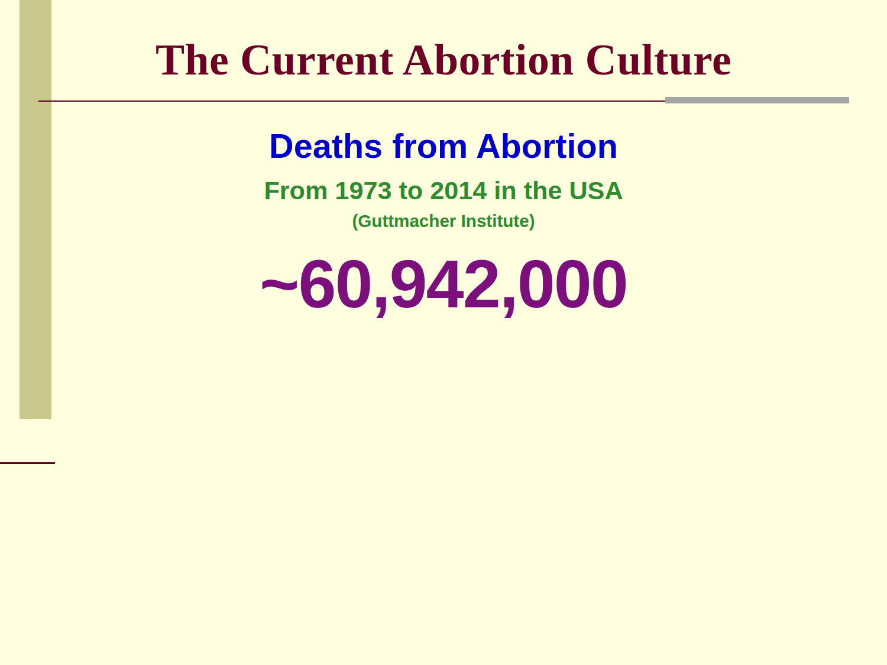The Current Abortion Culture
Deaths from Abortion
From 1973 to 2014 in the USA
(Guttmacher Institute)
~60,942,000